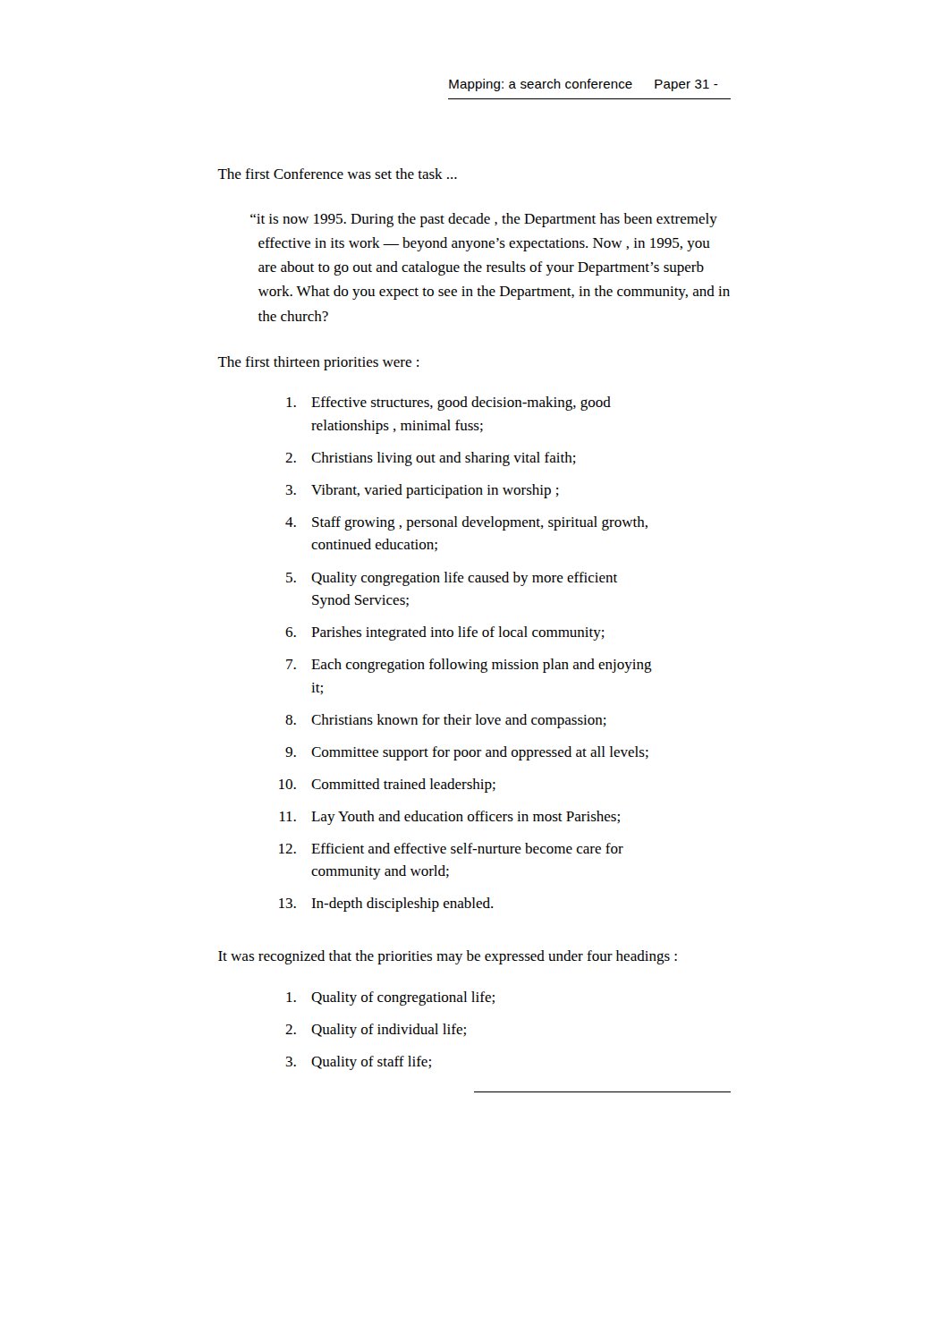Mapping: a search conferencePaper 31 -
The first Conference was set the task ...
“it is now 1995. During the past decade , the Department has been extremely effective in its work — beyond anyone’s expectations. Now , in 1995, you are about to go out and catalogue the results of your Department’s superb work. What do you expect to see in the Department, in the community, and in the church?
The first thirteen priorities were :
| 1. | Effective structures, good decision-making, good relationships , minimal fuss; |
| 2. | Christians living out and sharing vital faith; |
| 3. | Vibrant, varied participation in worship ; |
| 4. | Staff growing , personal development, spiritual growth, continued education; |
| 5. | Quality congregation life caused by more efficient Synod Services; |
| 6. | Parishes integrated into life of local community; |
| 7. | Each congregation following mission plan and enjoying it; |
| 8. | Christians known for their love and compassion; |
| 9. | Committee support for poor and oppressed at all levels; |
| 10. | Committed trained leadership; |
| 11. | Lay Youth and education officers in most Parishes; |
| 12. | Efficient and effective self-nurture become care for community and world; |
| 13. | In-depth discipleship enabled. |
It was recognized that the priorities may be expressed under four headings :
| 1. | Quality of congregational life; |
| 2. | Quality of individual life; |
| 3. | Quality of staff life; |